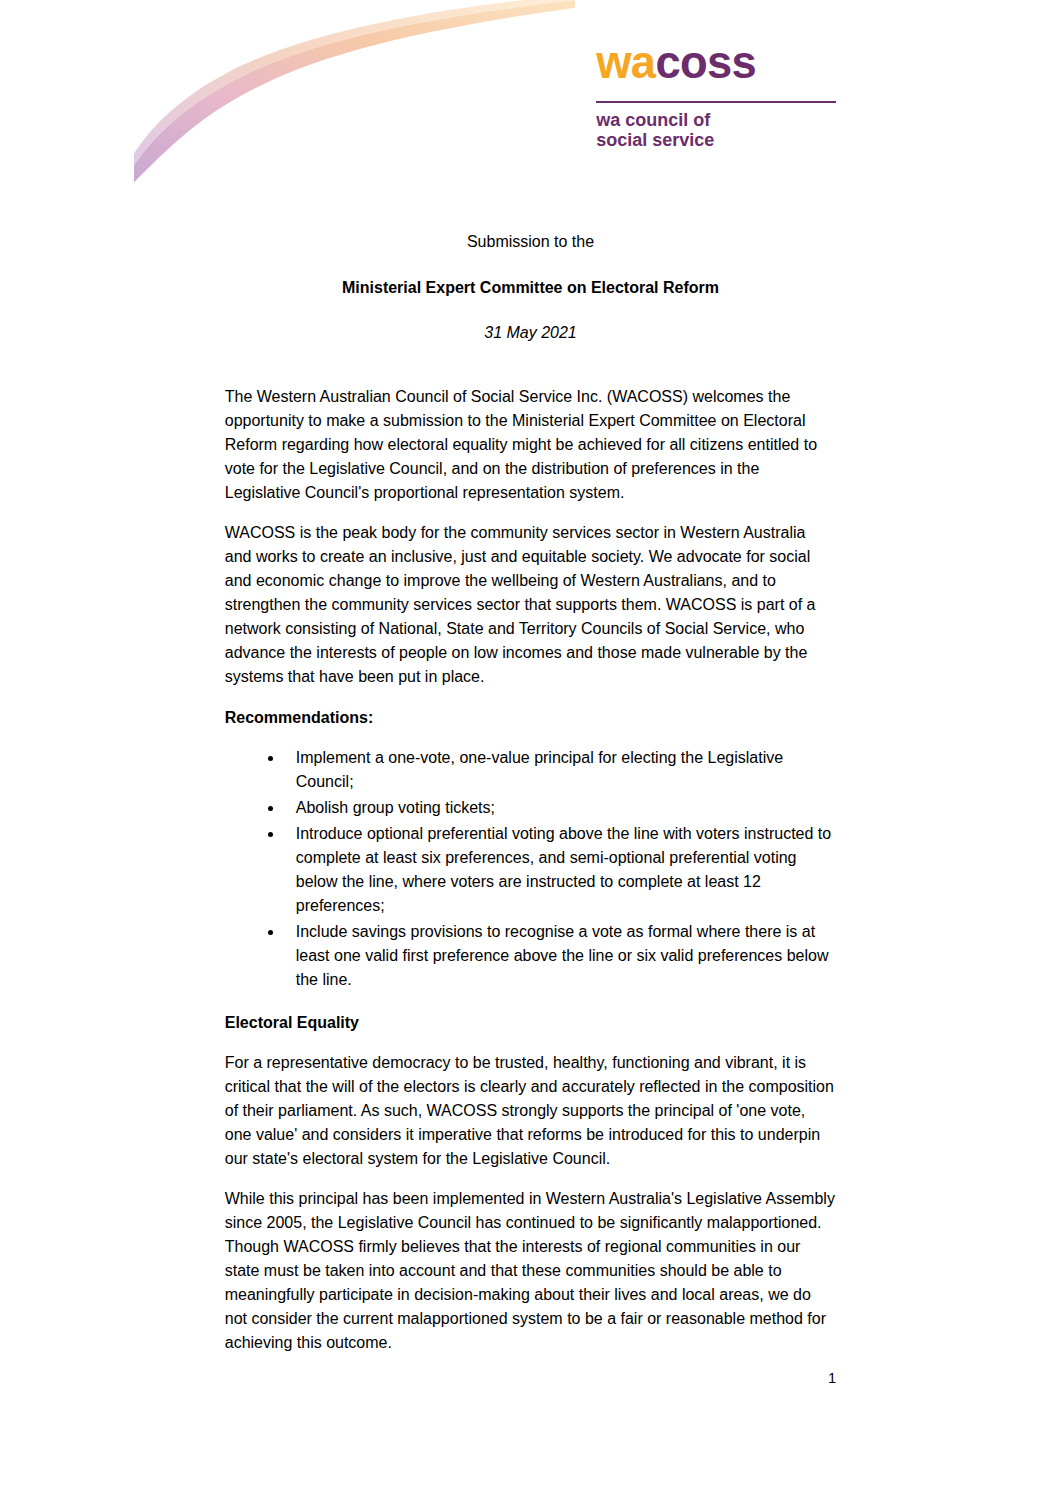wa coss
wa council of
social service
Submission to the
Ministerial Expert Committee on Electoral Reform
31 May 2021
The Western Australian Council of Social Service Inc. (WACOSS) welcomes the opportunity to make a submission to the Ministerial Expert Committee on Electoral Reform regarding how electoral equality might be achieved for all citizens entitled to vote for the Legislative Council, and on the distribution of preferences in the Legislative Council's proportional representation system.
WACOSS is the peak body for the community services sector in Western Australia and works to create an inclusive, just and equitable society. We advocate for social and economic change to improve the wellbeing of Western Australians, and to strengthen the community services sector that supports them. WACOSS is part of a network consisting of National, State and Territory Councils of Social Service, who advance the interests of people on low incomes and those made vulnerable by the systems that have been put in place.
Recommendations:
Implement a one-vote, one-value principal for electing the Legislative Council;
Abolish group voting tickets;
Introduce optional preferential voting above the line with voters instructed to complete at least six preferences, and semi-optional preferential voting below the line, where voters are instructed to complete at least 12 preferences;
Include savings provisions to recognise a vote as formal where there is at least one valid first preference above the line or six valid preferences below the line.
Electoral Equality
For a representative democracy to be trusted, healthy, functioning and vibrant, it is critical that the will of the electors is clearly and accurately reflected in the composition of their parliament. As such, WACOSS strongly supports the principal of 'one vote, one value' and considers it imperative that reforms be introduced for this to underpin our state's electoral system for the Legislative Council.
While this principal has been implemented in Western Australia's Legislative Assembly since 2005, the Legislative Council has continued to be significantly malapportioned. Though WACOSS firmly believes that the interests of regional communities in our state must be taken into account and that these communities should be able to meaningfully participate in decision-making about their lives and local areas, we do not consider the current malapportioned system to be a fair or reasonable method for achieving this outcome.
1